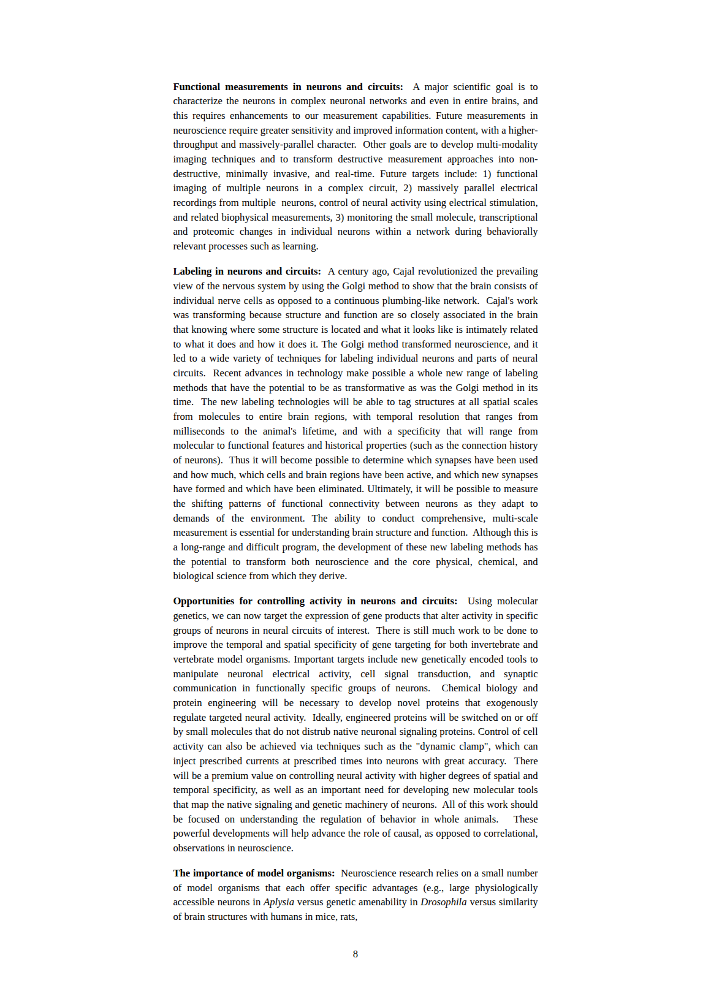Functional measurements in neurons and circuits: A major scientific goal is to characterize the neurons in complex neuronal networks and even in entire brains, and this requires enhancements to our measurement capabilities. Future measurements in neuroscience require greater sensitivity and improved information content, with a higher-throughput and massively-parallel character. Other goals are to develop multi-modality imaging techniques and to transform destructive measurement approaches into non-destructive, minimally invasive, and real-time. Future targets include: 1) functional imaging of multiple neurons in a complex circuit, 2) massively parallel electrical recordings from multiple neurons, control of neural activity using electrical stimulation, and related biophysical measurements, 3) monitoring the small molecule, transcriptional and proteomic changes in individual neurons within a network during behaviorally relevant processes such as learning.
Labeling in neurons and circuits: A century ago, Cajal revolutionized the prevailing view of the nervous system by using the Golgi method to show that the brain consists of individual nerve cells as opposed to a continuous plumbing-like network. Cajal's work was transforming because structure and function are so closely associated in the brain that knowing where some structure is located and what it looks like is intimately related to what it does and how it does it. The Golgi method transformed neuroscience, and it led to a wide variety of techniques for labeling individual neurons and parts of neural circuits. Recent advances in technology make possible a whole new range of labeling methods that have the potential to be as transformative as was the Golgi method in its time. The new labeling technologies will be able to tag structures at all spatial scales from molecules to entire brain regions, with temporal resolution that ranges from milliseconds to the animal's lifetime, and with a specificity that will range from molecular to functional features and historical properties (such as the connection history of neurons). Thus it will become possible to determine which synapses have been used and how much, which cells and brain regions have been active, and which new synapses have formed and which have been eliminated. Ultimately, it will be possible to measure the shifting patterns of functional connectivity between neurons as they adapt to demands of the environment. The ability to conduct comprehensive, multi-scale measurement is essential for understanding brain structure and function. Although this is a long-range and difficult program, the development of these new labeling methods has the potential to transform both neuroscience and the core physical, chemical, and biological science from which they derive.
Opportunities for controlling activity in neurons and circuits: Using molecular genetics, we can now target the expression of gene products that alter activity in specific groups of neurons in neural circuits of interest. There is still much work to be done to improve the temporal and spatial specificity of gene targeting for both invertebrate and vertebrate model organisms. Important targets include new genetically encoded tools to manipulate neuronal electrical activity, cell signal transduction, and synaptic communication in functionally specific groups of neurons. Chemical biology and protein engineering will be necessary to develop novel proteins that exogenously regulate targeted neural activity. Ideally, engineered proteins will be switched on or off by small molecules that do not distrub native neuronal signaling proteins. Control of cell activity can also be achieved via techniques such as the "dynamic clamp", which can inject prescribed currents at prescribed times into neurons with great accuracy. There will be a premium value on controlling neural activity with higher degrees of spatial and temporal specificity, as well as an important need for developing new molecular tools that map the native signaling and genetic machinery of neurons. All of this work should be focused on understanding the regulation of behavior in whole animals. These powerful developments will help advance the role of causal, as opposed to correlational, observations in neuroscience.
The importance of model organisms: Neuroscience research relies on a small number of model organisms that each offer specific advantages (e.g., large physiologically accessible neurons in Aplysia versus genetic amenability in Drosophila versus similarity of brain structures with humans in mice, rats,
8